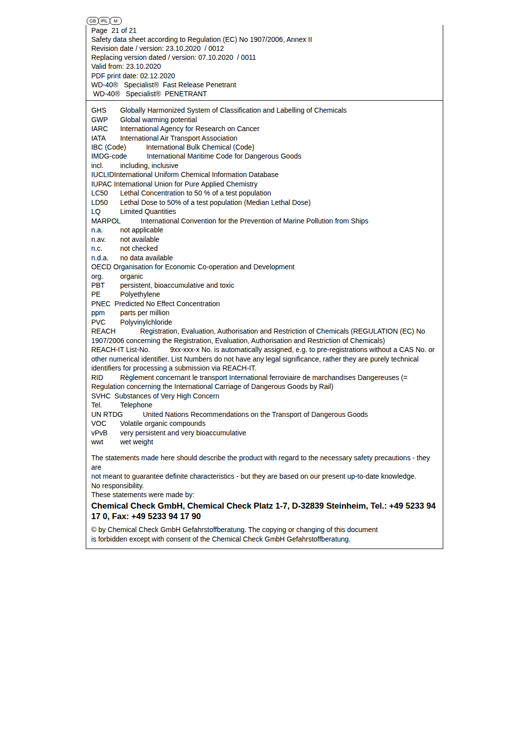GB IRL M
Page 21 of 21
Safety data sheet according to Regulation (EC) No 1907/2006, Annex II
Revision date / version: 23.10.2020 / 0012
Replacing version dated / version: 07.10.2020 / 0011
Valid from: 23.10.2020
PDF print date: 02.12.2020
WD-40® Specialist® Fast Release Penetrant
WD-40® Specialist® PENETRANT
GHSGlobally Harmonized System of Classification and Labelling of Chemicals
GWPGlobal warming potential
IARCInternational Agency for Research on Cancer
IATAInternational Air Transport Association
IBC (Code) International Bulk Chemical (Code)
IMDG-code International Maritime Code for Dangerous Goods
incl. including, inclusive
IUCLIDInternational Uniform Chemical Information Database
IUPAC International Union for Pure Applied Chemistry
LC50 Lethal Concentration to 50 % of a test population
LD50 Lethal Dose to 50% of a test population (Median Lethal Dose)
LQLimited Quantities
MARPOL International Convention for the Prevention of Marine Pollution from Ships
n.a. not applicable
n.av. not available
n.c. not checked
n.d.a. no data available
OECD Organisation for Economic Co-operation and Development
org. organic
PBTpersistent, bioaccumulative and toxic
PEPolyethylene
PNEC Predicted No Effect Concentration
ppmparts per million
PVCPolyvinylchloride
REACH Registration, Evaluation, Authorisation and Restriction of Chemicals (REGULATION (EC) No 1907/2006 concerning the Registration, Evaluation, Authorisation and Restriction of Chemicals)
REACH-IT List-No. 9xx-xxx-x No. is automatically assigned, e.g. to pre-registrations without a CAS No. or other numerical identifier. List Numbers do not have any legal significance, rather they are purely technical identifiers for processing a submission via REACH-IT.
RIDRèglement concernant le transport International ferroviaire de marchandises Dangereuses (= Regulation concerning the International Carriage of Dangerous Goods by Rail)
SVHC Substances of Very High Concern
Tel. Telephone
UN RTDG United Nations Recommendations on the Transport of Dangerous Goods
VOCVolatile organic compounds
vPvBvery persistent and very bioaccumulative
wwtwet weight
The statements made here should describe the product with regard to the necessary safety precautions - they are
not meant to guarantee definite characteristics - but they are based on our present up-to-date knowledge.
No responsibility.
These statements were made by:
Chemical Check GmbH, Chemical Check Platz 1-7, D-32839 Steinheim, Tel.: +49 5233 94 17 0, Fax: +49 5233 94 17 90
© by Chemical Check GmbH Gefahrstoffberatung. The copying or changing of this document
is forbidden except with consent of the Chemical Check GmbH Gefahrstoffberatung.